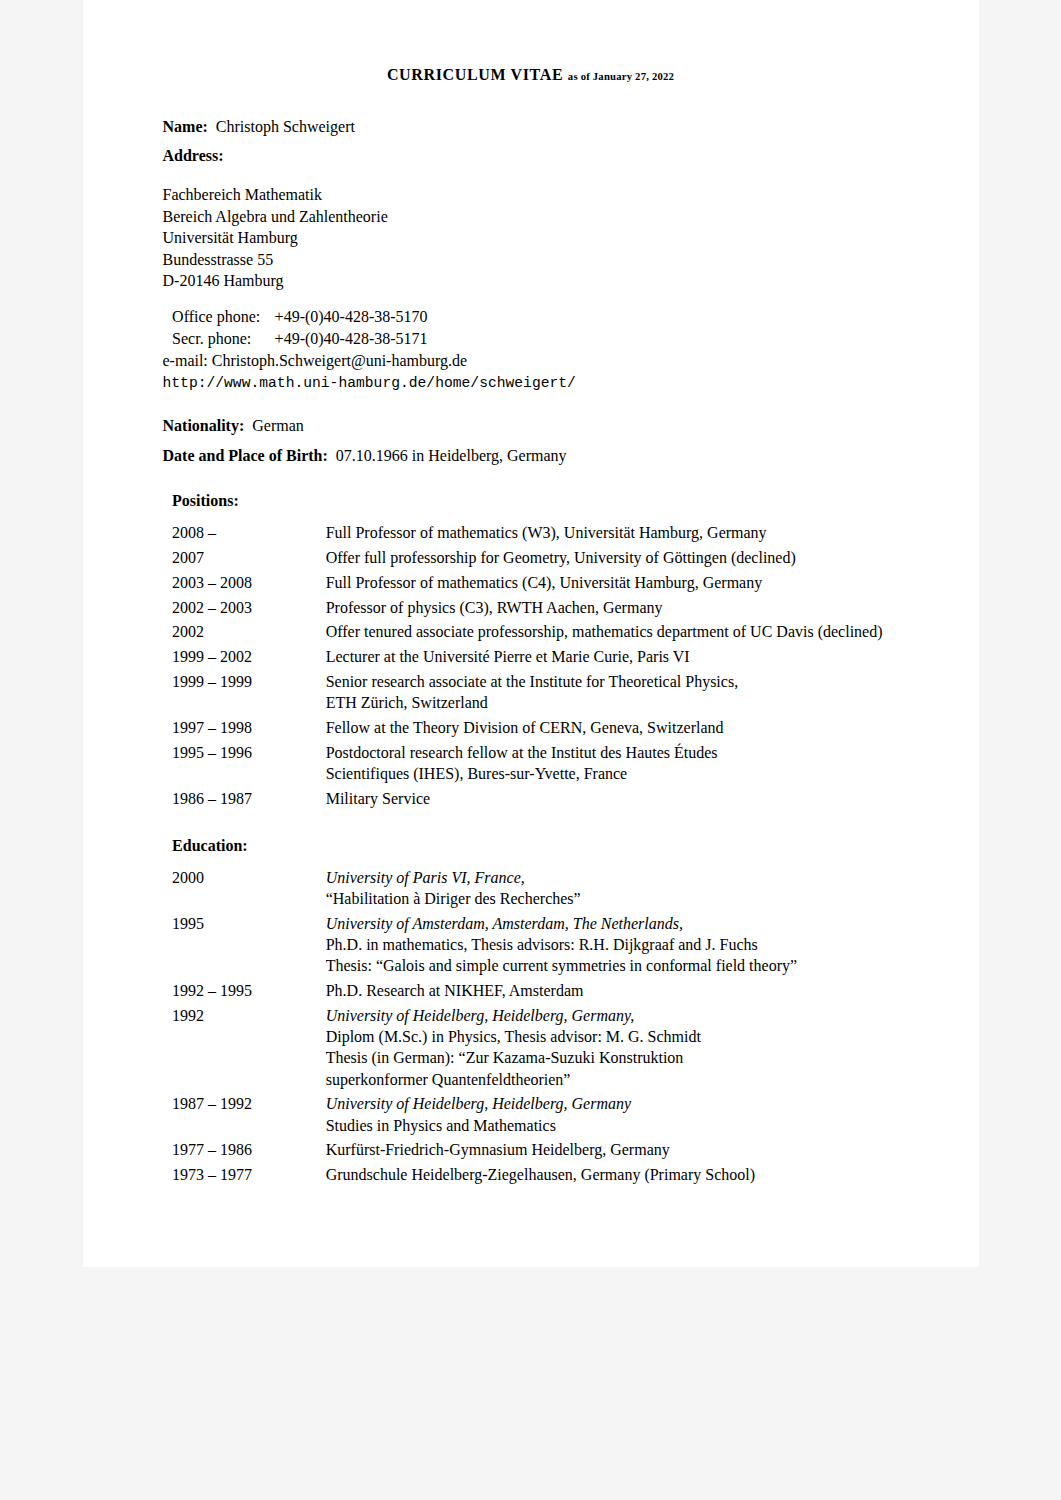CURRICULUM VITAE as of January 27, 2022
Name: Christoph Schweigert
Address:
Fachbereich Mathematik
Bereich Algebra und Zahlentheorie
Universität Hamburg
Bundesstrasse 55
D-20146 Hamburg
| Office phone: | +49-(0)40-428-38-5170 |
| Secr. phone: | +49-(0)40-428-38-5171 |
e-mail: Christoph.Schweigert@uni-hamburg.de
http://www.math.uni-hamburg.de/home/schweigert/
Nationality: German
Date and Place of Birth: 07.10.1966 in Heidelberg, Germany
Positions:
| 2008 – | Full Professor of mathematics (W3), Universität Hamburg, Germany |
| 2007 | Offer full professorship for Geometry, University of Göttingen (declined) |
| 2003 – 2008 | Full Professor of mathematics (C4), Universität Hamburg, Germany |
| 2002 – 2003 | Professor of physics (C3), RWTH Aachen, Germany |
| 2002 | Offer tenured associate professorship, mathematics department of UC Davis (declined) |
| 1999 – 2002 | Lecturer at the Université Pierre et Marie Curie, Paris VI |
| 1999 – 1999 | Senior research associate at the Institute for Theoretical Physics, ETH Zürich, Switzerland |
| 1997 – 1998 | Fellow at the Theory Division of CERN, Geneva, Switzerland |
| 1995 – 1996 | Postdoctoral research fellow at the Institut des Hautes Études Scientifiques (IHES), Bures-sur-Yvette, France |
| 1986 – 1987 | Military Service |
Education:
| 2000 | University of Paris VI, France, “Habilitation à Diriger des Recherches” |
| 1995 | University of Amsterdam, Amsterdam, The Netherlands, Ph.D. in mathematics, Thesis advisors: R.H. Dijkgraaf and J. Fuchs Thesis: “Galois and simple current symmetries in conformal field theory” |
| 1992 – 1995 | Ph.D. Research at NIKHEF, Amsterdam |
| 1992 | University of Heidelberg, Heidelberg, Germany, Diplom (M.Sc.) in Physics, Thesis advisor: M. G. Schmidt Thesis (in German): “Zur Kazama-Suzuki Konstruktion superkonformer Quantenfeldtheorien” |
| 1987 – 1992 | University of Heidelberg, Heidelberg, Germany Studies in Physics and Mathematics |
| 1977 – 1986 | Kurfürst-Friedrich-Gymnasium Heidelberg, Germany |
| 1973 – 1977 | Grundschule Heidelberg-Ziegelhausen, Germany (Primary School) |